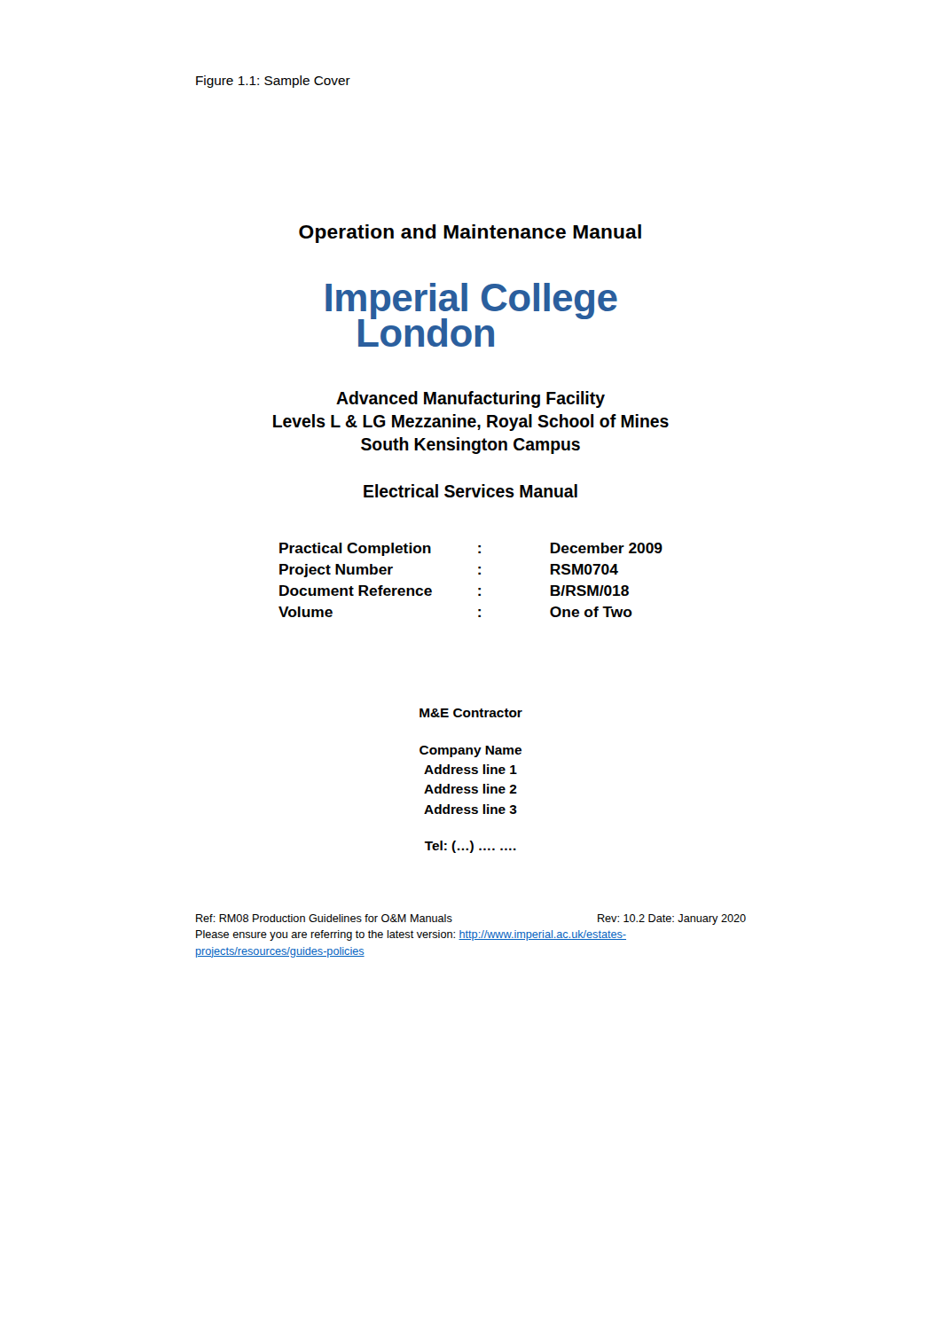Figure 1.1: Sample Cover
Operation and Maintenance Manual
Imperial College London
Advanced Manufacturing Facility
Levels L & LG Mezzanine, Royal School of Mines
South Kensington Campus
Electrical Services Manual
| Practical Completion | : | December 2009 |
| Project Number | : | RSM0704 |
| Document Reference | : | B/RSM/018 |
| Volume | : | One of Two |
M&E Contractor
Company Name
Address line 1
Address line 2
Address line 3
Tel: (…) …. ….
Ref: RM08 Production Guidelines for O&M Manuals Rev: 10.2 Date: January 2020
Please ensure you are referring to the latest version: http://www.imperial.ac.uk/estates-projects/resources/guides-policies